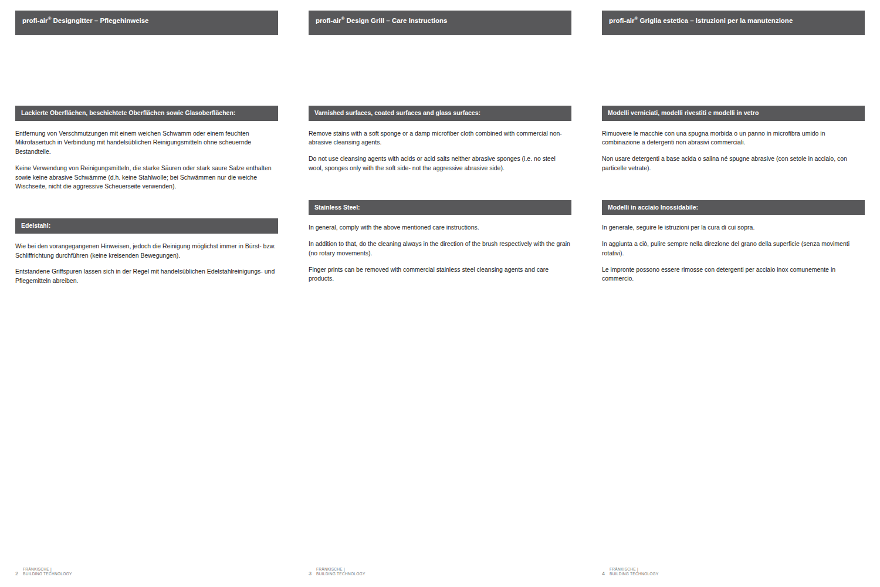profi-air® Designgitter – Pflegehinweise
Lackierte Oberflächen, beschichtete Oberflächen sowie Glasoberflächen:
Entfernung von Verschmutzungen mit einem weichen Schwamm oder einem feuchten Mikrofasertuch in Verbindung mit handelsüblichen Reinigungsmitteln ohne scheuernde Bestandteile.
Keine Verwendung von Reinigungsmitteln, die starke Säuren oder stark saure Salze enthalten sowie keine abrasive Schwämme (d.h. keine Stahlwolle; bei Schwämmen nur die weiche Wischseite, nicht die aggressive Scheuerseite verwenden).
Edelstahl:
Wie bei den vorangegangenen Hinweisen, jedoch die Reinigung möglichst immer in Bürst- bzw. Schliffrichtung durchführen (keine kreisenden Bewegungen).
Entstandene Griffspuren lassen sich in der Regel mit handelsüblichen Edelstahlreinigungs- und Pflegemitteln abreiben.
2
FRÄNKISCHE |BUILDING TECHNOLOGY
profi-air® Design Grill – Care Instructions
Varnished surfaces, coated surfaces and glass surfaces:
Remove stains with a soft sponge or a damp microfiber cloth combined with commercial non-abrasive cleansing agents.
Do not use cleansing agents with acids or acid salts neither abrasive sponges (i.e. no steel wool, sponges only with the soft side- not the aggressive abrasive side).
Stainless Steel:
In general, comply with the above mentioned care instructions.
In addition to that, do the cleaning always in the direction of the brush respectively with the grain (no rotary movements).
Finger prints can be removed with commercial stainless steel cleansing agents and care products.
3
FRÄNKISCHE |BUILDING TECHNOLOGY
profi-air® Griglia estetica – Istruzioni per la manutenzione
Modelli verniciati, modelli rivestiti e modelli in vetro
Rimuovere le macchie con una spugna morbida o un panno in microfibra umido in combinazione a detergenti non abrasivi commerciali.
Non usare detergenti a base acida o salina né spugne abrasive (con setole in acciaio, con particelle vetrate).
Modelli in acciaio Inossidabile:
In generale, seguire le istruzioni per la cura di cui sopra.
In aggiunta a ciò, pulire sempre nella direzione del grano della superficie (senza movimenti rotativi).
Le impronte possono essere rimosse con detergenti per acciaio inox comunemente in commercio.
4
FRÄNKISCHE |BUILDING TECHNOLOGY